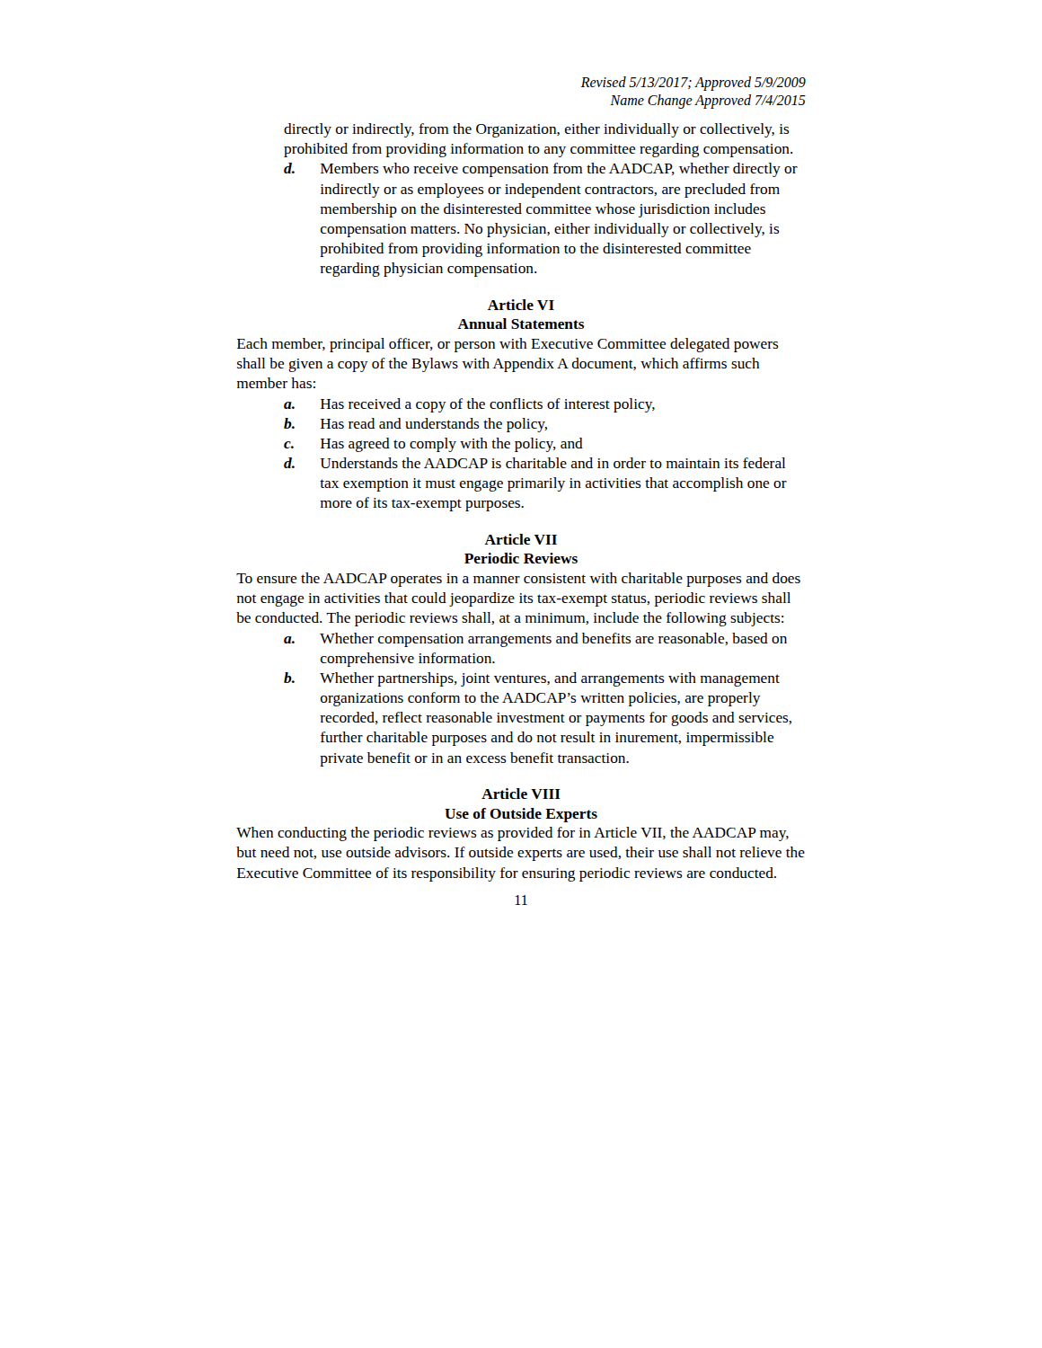Revised 5/13/2017; Approved 5/9/2009
Name Change Approved 7/4/2015
directly or indirectly, from the Organization, either individually or collectively, is prohibited from providing information to any committee regarding compensation.
d. Members who receive compensation from the AADCAP, whether directly or indirectly or as employees or independent contractors, are precluded from membership on the disinterested committee whose jurisdiction includes compensation matters. No physician, either individually or collectively, is prohibited from providing information to the disinterested committee regarding physician compensation.
Article VI Annual Statements
Each member, principal officer, or person with Executive Committee delegated powers shall be given a copy of the Bylaws with Appendix A document, which affirms such member has:
a. Has received a copy of the conflicts of interest policy,
b. Has read and understands the policy,
c. Has agreed to comply with the policy, and
d. Understands the AADCAP is charitable and in order to maintain its federal tax exemption it must engage primarily in activities that accomplish one or more of its tax-exempt purposes.
Article VII Periodic Reviews
To ensure the AADCAP operates in a manner consistent with charitable purposes and does not engage in activities that could jeopardize its tax-exempt status, periodic reviews shall be conducted. The periodic reviews shall, at a minimum, include the following subjects:
a. Whether compensation arrangements and benefits are reasonable, based on comprehensive information.
b. Whether partnerships, joint ventures, and arrangements with management organizations conform to the AADCAP’s written policies, are properly recorded, reflect reasonable investment or payments for goods and services, further charitable purposes and do not result in inurement, impermissible private benefit or in an excess benefit transaction.
Article VIII Use of Outside Experts
When conducting the periodic reviews as provided for in Article VII, the AADCAP may, but need not, use outside advisors. If outside experts are used, their use shall not relieve the Executive Committee of its responsibility for ensuring periodic reviews are conducted.
11